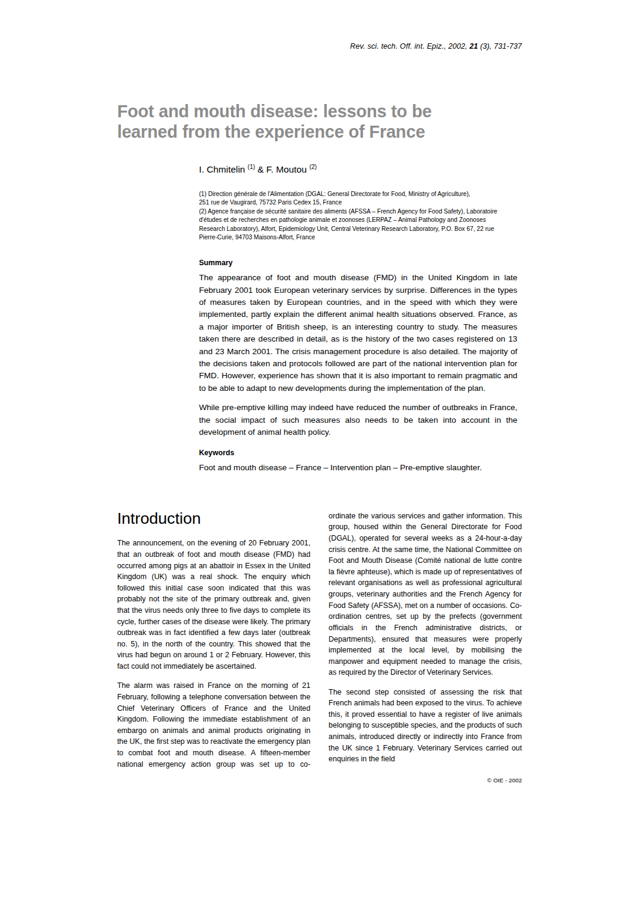Rev. sci. tech. Off. int. Epiz., 2002, 21 (3), 731-737
Foot and mouth disease: lessons to be learned from the experience of France
I. Chmitelin (1) & F. Moutou (2)
(1) Direction générale de l'Alimentation (DGAL: General Directorate for Food, Ministry of Agriculture),
251 rue de Vaugirard, 75732 Paris Cedex 15, France
(2) Agence française de sécurité sanitaire des aliments (AFSSA – French Agency for Food Safety), Laboratoire d'études et de recherches en pathologie animale et zoonoses (LERPAZ – Animal Pathology and Zoonoses Research Laboratory), Alfort, Epidemiology Unit, Central Veterinary Research Laboratory, P.O. Box 67, 22 rue Pierre-Curie, 94703 Maisons-Alfort, France
Summary
The appearance of foot and mouth disease (FMD) in the United Kingdom in late February 2001 took European veterinary services by surprise. Differences in the types of measures taken by European countries, and in the speed with which they were implemented, partly explain the different animal health situations observed. France, as a major importer of British sheep, is an interesting country to study. The measures taken there are described in detail, as is the history of the two cases registered on 13 and 23 March 2001. The crisis management procedure is also detailed. The majority of the decisions taken and protocols followed are part of the national intervention plan for FMD. However, experience has shown that it is also important to remain pragmatic and to be able to adapt to new developments during the implementation of the plan.
While pre-emptive killing may indeed have reduced the number of outbreaks in France, the social impact of such measures also needs to be taken into account in the development of animal health policy.
Keywords
Foot and mouth disease – France – Intervention plan – Pre-emptive slaughter.
Introduction
The announcement, on the evening of 20 February 2001, that an outbreak of foot and mouth disease (FMD) had occurred among pigs at an abattoir in Essex in the United Kingdom (UK) was a real shock. The enquiry which followed this initial case soon indicated that this was probably not the site of the primary outbreak and, given that the virus needs only three to five days to complete its cycle, further cases of the disease were likely. The primary outbreak was in fact identified a few days later (outbreak no. 5), in the north of the country. This showed that the virus had begun on around 1 or 2 February. However, this fact could not immediately be ascertained.
The alarm was raised in France on the morning of 21 February, following a telephone conversation between the Chief Veterinary Officers of France and the United Kingdom. Following the immediate establishment of an embargo on animals and animal products originating in the UK, the first step was to reactivate the emergency plan to combat foot and mouth disease. A fifteen-member national emergency action group was set up to co-ordinate the various services and gather information. This group, housed within the General Directorate for Food (DGAL), operated for several weeks as a 24-hour-a-day crisis centre. At the same time, the National Committee on Foot and Mouth Disease (Comité national de lutte contre la fièvre aphteuse), which is made up of representatives of relevant organisations as well as professional agricultural groups, veterinary authorities and the French Agency for Food Safety (AFSSA), met on a number of occasions. Co-ordination centres, set up by the prefects (government officials in the French administrative districts, or Departments), ensured that measures were properly implemented at the local level, by mobilising the manpower and equipment needed to manage the crisis, as required by the Director of Veterinary Services.
The second step consisted of assessing the risk that French animals had been exposed to the virus. To achieve this, it proved essential to have a register of live animals belonging to susceptible species, and the products of such animals, introduced directly or indirectly into France from the UK since 1 February. Veterinary Services carried out enquiries in the field
© OIE - 2002